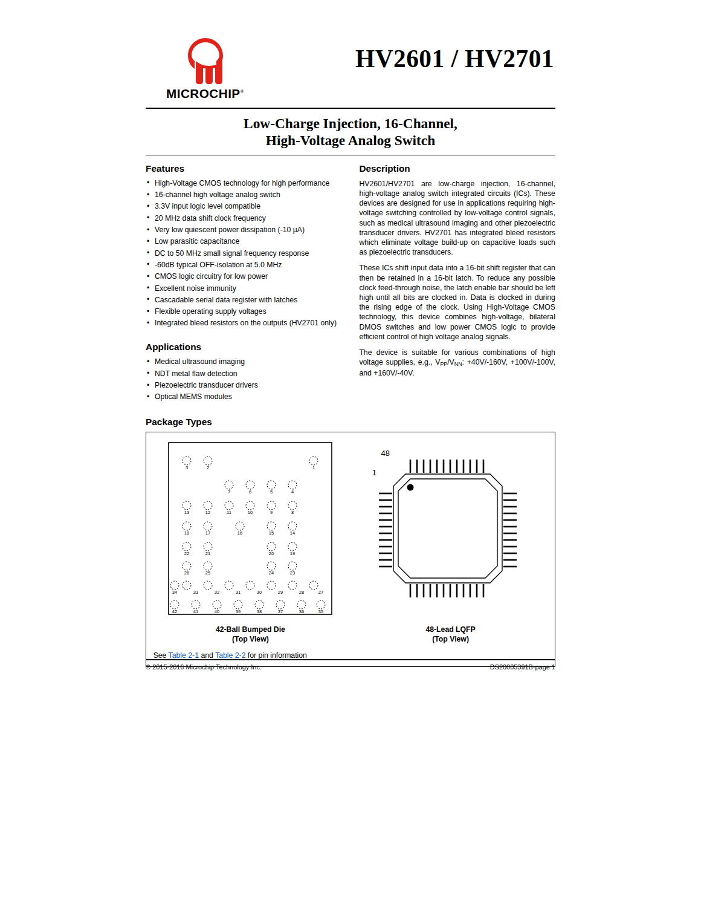MICROCHIP®
HV2601 / HV2701
Low-Charge Injection, 16-Channel,
High-Voltage Analog Switch
Features
High-Voltage CMOS technology for high performance
16-channel high voltage analog switch
3.3V input logic level compatible
20 MHz data shift clock frequency
Very low quiescent power dissipation (-10 µA)
Low parasitic capacitance
DC to 50 MHz small signal frequency response
-60dB typical OFF-isolation at 5.0 MHz
CMOS logic circuitry for low power
Excellent noise immunity
Cascadable serial data register with latches
Flexible operating supply voltages
Integrated bleed resistors on the outputs (HV2701 only)
Applications
Medical ultrasound imaging
NDT metal flaw detection
Piezoelectric transducer drivers
Optical MEMS modules
Description
HV2601/HV2701 are low-charge injection, 16-channel, high-voltage analog switch integrated circuits (ICs). These devices are designed for use in applications requiring high-voltage switching controlled by low-voltage control signals, such as medical ultrasound imaging and other piezoelectric transducer drivers. HV2701 has integrated bleed resistors which eliminate voltage build-up on capacitive loads such as piezoelectric transducers.
These ICs shift input data into a 16-bit shift register that can then be retained in a 16-bit latch. To reduce any possible clock feed-through noise, the latch enable bar should be left high until all bits are clocked in. Data is clocked in during the rising edge of the clock. Using High-Voltage CMOS technology, this device combines high-voltage, bilateral DMOS switches and low power CMOS logic to provide efficient control of high voltage analog signals.
The device is suitable for various combinations of high voltage supplies, e.g., VPP/VNN: +40V/-160V, +100V/-100V, and +160V/-40V.
Package Types
3 2 1 7 6 5 4 13 12 11 10 9 8 18 17 16 15 14 22 21 20 19 26 25 24 23 34 33 32 31 30 29 28 27 42 41 40 39 38 37 36 35
42-Ball Bumped Die
(Top View)
48 1
48-Lead LQFP
(Top View)
See Table 2-1 and Table 2-2 for pin information
© 2015-2016 Microchip Technology Inc.
DS20005391B-page 1